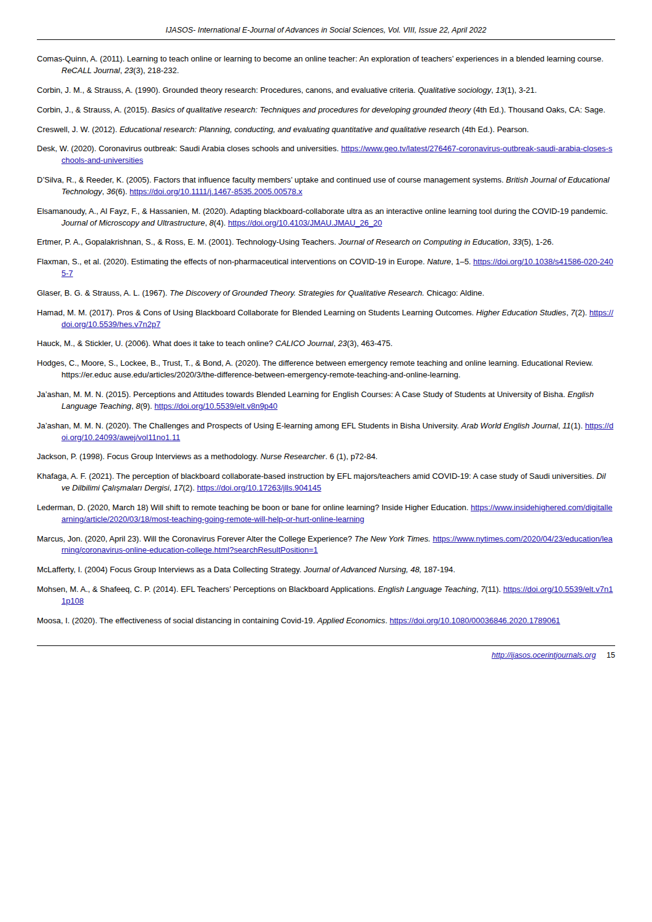IJASOS- International E-Journal of Advances in Social Sciences, Vol. VIII, Issue 22, April 2022
Comas-Quinn, A. (2011). Learning to teach online or learning to become an online teacher: An exploration of teachers’ experiences in a blended learning course. ReCALL Journal, 23(3), 218-232.
Corbin, J. M., & Strauss, A. (1990). Grounded theory research: Procedures, canons, and evaluative criteria. Qualitative sociology, 13(1), 3-21.
Corbin, J., & Strauss, A. (2015). Basics of qualitative research: Techniques and procedures for developing grounded theory (4th Ed.). Thousand Oaks, CA: Sage.
Creswell, J. W. (2012). Educational research: Planning, conducting, and evaluating quantitative and qualitative research (4th Ed.). Pearson.
Desk, W. (2020). Coronavirus outbreak: Saudi Arabia closes schools and universities. https://www.geo.tv/latest/276467-coronavirus-outbreak-saudi-arabia-closes-schools-and-universities
D’Silva, R., & Reeder, K. (2005). Factors that influence faculty members’ uptake and continued use of course management systems. British Journal of Educational Technology, 36(6). https://doi.org/10.1111/j.1467-8535.2005.00578.x
Elsamanoudy, A., Al Fayz, F., & Hassanien, M. (2020). Adapting blackboard-collaborate ultra as an interactive online learning tool during the COVID-19 pandemic. Journal of Microscopy and Ultrastructure, 8(4). https://doi.org/10.4103/JMAU.JMAU_26_20
Ertmer, P. A., Gopalakrishnan, S., & Ross, E. M. (2001). Technology-Using Teachers. Journal of Research on Computing in Education, 33(5), 1-26.
Flaxman, S., et al. (2020). Estimating the effects of non-pharmaceutical interventions on COVID-19 in Europe. Nature, 1–5. https://doi.org/10.1038/s41586-020-2405-7
Glaser, B. G. & Strauss, A. L. (1967). The Discovery of Grounded Theory. Strategies for Qualitative Research. Chicago: Aldine.
Hamad, M. M. (2017). Pros & Cons of Using Blackboard Collaborate for Blended Learning on Students Learning Outcomes. Higher Education Studies, 7(2). https://doi.org/10.5539/hes.v7n2p7
Hauck, M., & Stickler, U. (2006). What does it take to teach online? CALICO Journal, 23(3), 463-475.
Hodges, C., Moore, S., Lockee, B., Trust, T., & Bond, A. (2020). The difference between emergency remote teaching and online learning. Educational Review. https://er.educ ause.edu/articles/2020/3/the-difference-between-emergency-remote-teaching-and-online-learning.
Ja’ashan, M. M. N. (2015). Perceptions and Attitudes towards Blended Learning for English Courses: A Case Study of Students at University of Bisha. English Language Teaching, 8(9). https://doi.org/10.5539/elt.v8n9p40
Ja’ashan, M. M. N. (2020). The Challenges and Prospects of Using E-learning among EFL Students in Bisha University. Arab World English Journal, 11(1). https://doi.org/10.24093/awej/vol11no1.11
Jackson, P. (1998). Focus Group Interviews as a methodology. Nurse Researcher. 6 (1), p72-84.
Khafaga, A. F. (2021). The perception of blackboard collaborate-based instruction by EFL majors/teachers amid COVID-19: A case study of Saudi universities. Dil ve Dilbilimi Çalışmaları Dergisi, 17(2). https://doi.org/10.17263/jlls.904145
Lederman, D. (2020, March 18) Will shift to remote teaching be boon or bane for online learning? Inside Higher Education. https://www.insidehighered.com/digitallearning/article/2020/03/18/most-teaching-going-remote-will-help-or-hurt-online-learning
Marcus, Jon. (2020, April 23). Will the Coronavirus Forever Alter the College Experience? The New York Times. https://www.nytimes.com/2020/04/23/education/learning/coronavirus-online-education-college.html?searchResultPosition=1
McLafferty, I. (2004) Focus Group Interviews as a Data Collecting Strategy. Journal of Advanced Nursing, 48, 187-194.
Mohsen, M. A., & Shafeeq, C. P. (2014). EFL Teachers’ Perceptions on Blackboard Applications. English Language Teaching, 7(11). https://doi.org/10.5539/elt.v7n11p108
Moosa, I. (2020). The effectiveness of social distancing in containing Covid-19. Applied Economics. https://doi.org/10.1080/00036846.2020.1789061
http://ijasos.ocerintjournals.org 15